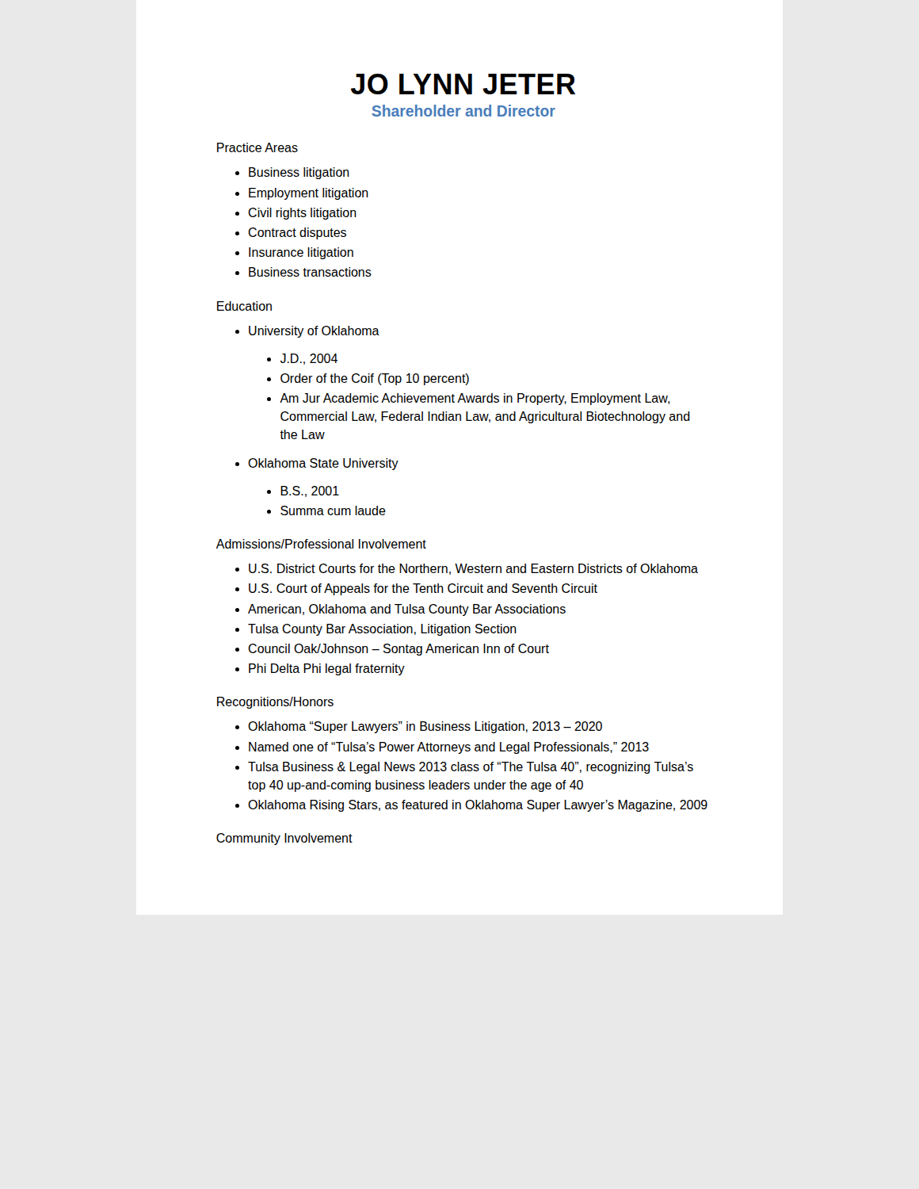JO LYNN JETER
Shareholder and Director
Practice Areas
Business litigation
Employment litigation
Civil rights litigation
Contract disputes
Insurance litigation
Business transactions
Education
University of Oklahoma
J.D., 2004
Order of the Coif (Top 10 percent)
Am Jur Academic Achievement Awards in Property, Employment Law, Commercial Law, Federal Indian Law, and Agricultural Biotechnology and the Law
Oklahoma State University
B.S., 2001
Summa cum laude
Admissions/Professional Involvement
U.S. District Courts for the Northern, Western and Eastern Districts of Oklahoma
U.S. Court of Appeals for the Tenth Circuit and Seventh Circuit
American, Oklahoma and Tulsa County Bar Associations
Tulsa County Bar Association, Litigation Section
Council Oak/Johnson – Sontag American Inn of Court
Phi Delta Phi legal fraternity
Recognitions/Honors
Oklahoma “Super Lawyers” in Business Litigation, 2013 – 2020
Named one of “Tulsa’s Power Attorneys and Legal Professionals,” 2013
Tulsa Business & Legal News 2013 class of “The Tulsa 40”, recognizing Tulsa’s top 40 up-and-coming business leaders under the age of 40
Oklahoma Rising Stars, as featured in Oklahoma Super Lawyer’s Magazine, 2009
Community Involvement